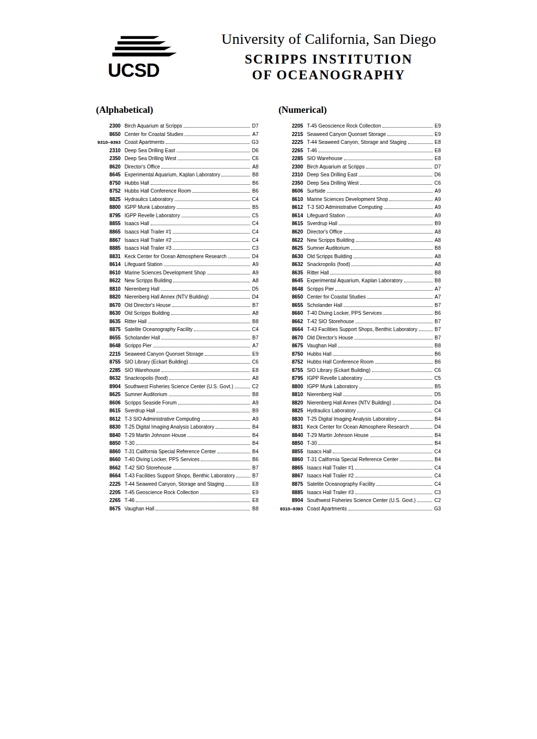UCSD
University of California, San Diego
Scripps Institution
of Oceanography
(Alphabetical)
2300 Birch Aquarium at Scripps D7
8650 Center for Coastal Studies A7
9310–9393 Coast Apartments G3
2310 Deep Sea Drilling East D6
2350 Deep Sea Drilling West C6
8620 Director's Office A8
8645 Experimental Aquarium, Kaplan Laboratory B8
8750 Hubbs Hall B6
8752 Hubbs Hall Conference Room B6
8825 Hydraulics Laboratory C4
8800 IGPP Munk Laboratory B5
8795 IGPP Revelle Laboratory C5
8855 Isaacs Hall C4
8865 Isaacs Hall Trailer #1 C4
8867 Isaacs Hall Trailer #2 C4
8885 Isaacs Hall Trailer #3 C3
8831 Keck Center for Ocean Atmosphere Research D4
8614 Lifeguard Station A9
8610 Marine Sciences Development Shop A9
8622 New Scripps Building A8
8810 Nierenberg Hall D5
8820 Nierenberg Hall Annex (NTV Building) D4
8670 Old Director's House B7
8630 Old Scripps Building A8
8635 Ritter Hall B8
8875 Satelite Oceanography Facility C4
8655 Scholander Hall B7
8648 Scripps Pier A7
2215 Seaweed Canyon Quonset Storage E9
8755 SIO Library (Eckart Building) C6
2285 SIO Warehouse E8
8632 Snackropolis (food) A8
8904 Southwest Fisheries Science Center (U.S. Govt.) C2
8625 Sumner Auditorium B8
8606 Scripps Seaside Forum A9
8615 Sverdrup Hall B9
8612 T-3 SIO Administrative Computing A9
8830 T-25 Digital Imaging Analysis Laboratory B4
8840 T-29 Martin Johnson House B4
8850 T-30 B4
8860 T-31 California Special Reference Center B4
8660 T-40 Diving Locker, PPS Services B6
8662 T-42 SIO Storehouse B7
8664 T-43 Facilities Support Shops, Benthic Laboratory B7
2225 T-44 Seaweed Canyon, Storage and Staging E8
2205 T-45 Geoscience Rock Collection E9
2265 T-46 E8
8675 Vaughan Hall B8
(Numerical)
2205 T-45 Geoscience Rock Collection E9
2215 Seaweed Canyon Quonset Storage E9
2225 T-44 Seaweed Canyon, Storage and Staging E8
2265 T-46 E8
2285 SIO Warehouse E8
2300 Birch Aquarium at Scripps D7
2310 Deep Sea Drilling East D6
2350 Deep Sea Drilling West C6
8606 Surfside A9
8610 Marine Sciences Development Shop A9
8612 T-3 SIO Administrative Computing A9
8614 Lifeguard Station A9
8615 Sverdrup Hall B9
8620 Director's Office A8
8622 New Scripps Building A8
8625 Sumner Auditorium B8
8630 Old Scripps Building A8
8632 Snackropolis (food) A8
8635 Ritter Hall B8
8645 Experimental Aquarium, Kaplan Laboratory B8
8648 Scripps Pier A7
8650 Center for Coastal Studies A7
8655 Scholander Hall B7
8660 T-40 Diving Locker, PPS Services B6
8662 T-42 SIO Storehouse B7
8664 T-43 Facilities Support Shops, Benthic Laboratory B7
8670 Old Director's House B7
8675 Vaughan Hall B8
8750 Hubbs Hall B6
8752 Hubbs Hall Conference Room B6
8755 SIO Library (Eckart Building) C6
8795 IGPP Revelle Laboratory C5
8800 IGPP Munk Laboratory B5
8810 Nierenberg Hall D5
8820 Nierenberg Hall Annex (NTV Building) D4
8825 Hydraulics Laboratory C4
8830 T-25 Digital Imaging Analysis Laboratory B4
8831 Keck Center for Ocean Atmosphere Research D4
8840 T-29 Martin Johnson House B4
8850 T-30 B4
8855 Isaacs Hall C4
8860 T-31 California Special Reference Center B4
8865 Isaacs Hall Trailer #1 C4
8867 Isaacs Hall Trailer #2 C4
8875 Satelite Oceanography Facility C4
8885 Isaacs Hall Trailer #3 C3
8904 Southwest Fisheries Science Center (U.S. Govt.) C2
9310–9393 Coast Apartments G3